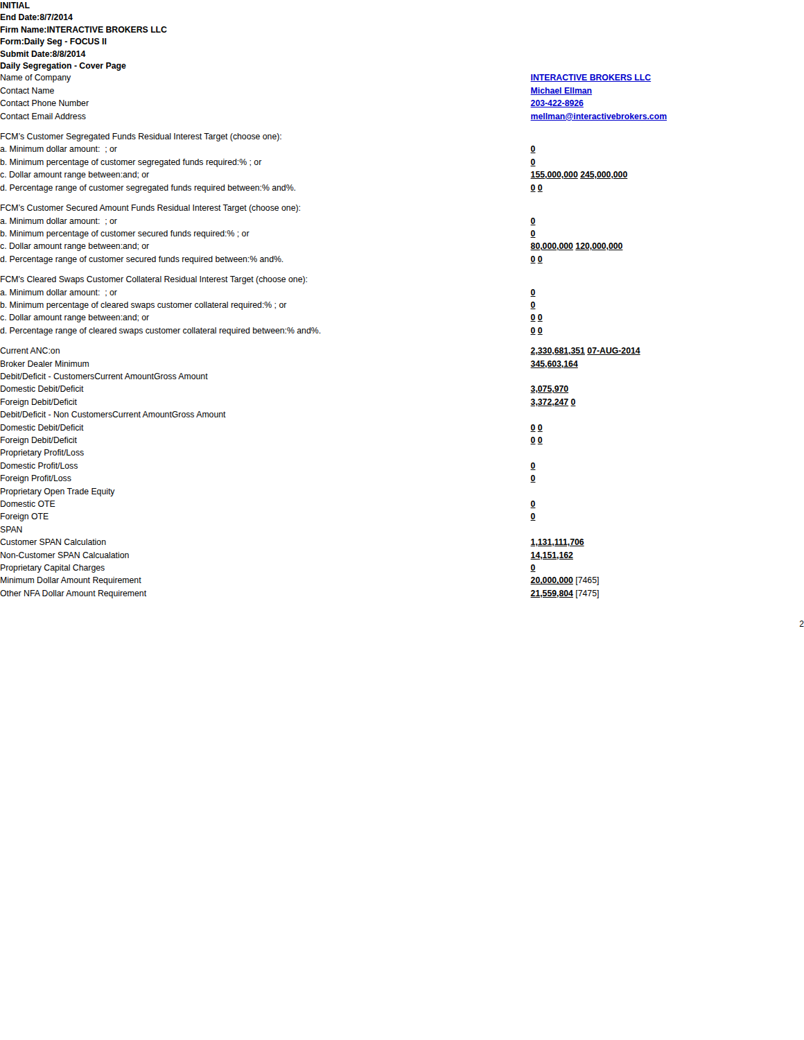INITIAL
End Date:8/7/2014
Firm Name:INTERACTIVE BROKERS LLC
Form:Daily Seg - FOCUS II
Submit Date:8/8/2014
Daily Segregation - Cover Page
| Name of Company | INTERACTIVE BROKERS LLC |
| Contact Name | Michael Ellman |
| Contact Phone Number | 203-422-8926 |
| Contact Email Address | mellman@interactivebrokers.com |
| FCM’s Customer Segregated Funds Residual Interest Target (choose one): | |
| a. Minimum dollar amount: ; or | 0 |
| b. Minimum percentage of customer segregated funds required:% ; or | 0 |
| c. Dollar amount range between:and; or | 155,000,000 245,000,000 |
| d. Percentage range of customer segregated funds required between:% and%. | 0 0 |
| FCM’s Customer Secured Amount Funds Residual Interest Target (choose one): | |
| a. Minimum dollar amount: ; or | 0 |
| b. Minimum percentage of customer secured funds required:% ; or | 0 |
| c. Dollar amount range between:and; or | 80,000,000 120,000,000 |
| d. Percentage range of customer secured funds required between:% and%. | 0 0 |
| FCM's Cleared Swaps Customer Collateral Residual Interest Target (choose one): | |
| a. Minimum dollar amount: ; or | 0 |
| b. Minimum percentage of cleared swaps customer collateral required:% ; or | 0 |
| c. Dollar amount range between:and; or | 0 0 |
| d. Percentage range of cleared swaps customer collateral required between:% and%. | 0 0 |
| Current ANC:on | 2,330,681,351 07-AUG-2014 |
| Broker Dealer Minimum | 345,603,164 |
| Debit/Deficit - CustomersCurrent AmountGross Amount | |
| Domestic Debit/Deficit | 3,075,970 |
| Foreign Debit/Deficit | 3,372,247 0 |
| Debit/Deficit - Non CustomersCurrent AmountGross Amount | |
| Domestic Debit/Deficit | 0 0 |
| Foreign Debit/Deficit | 0 0 |
| Proprietary Profit/Loss | |
| Domestic Profit/Loss | 0 |
| Foreign Profit/Loss | 0 |
| Proprietary Open Trade Equity | |
| Domestic OTE | 0 |
| Foreign OTE | 0 |
| SPAN | |
| Customer SPAN Calculation | 1,131,111,706 |
| Non-Customer SPAN Calcualation | 14,151,162 |
| Proprietary Capital Charges | 0 |
| Minimum Dollar Amount Requirement | 20,000,000 [7465] |
| Other NFA Dollar Amount Requirement | 21,559,804 [7475] |
2